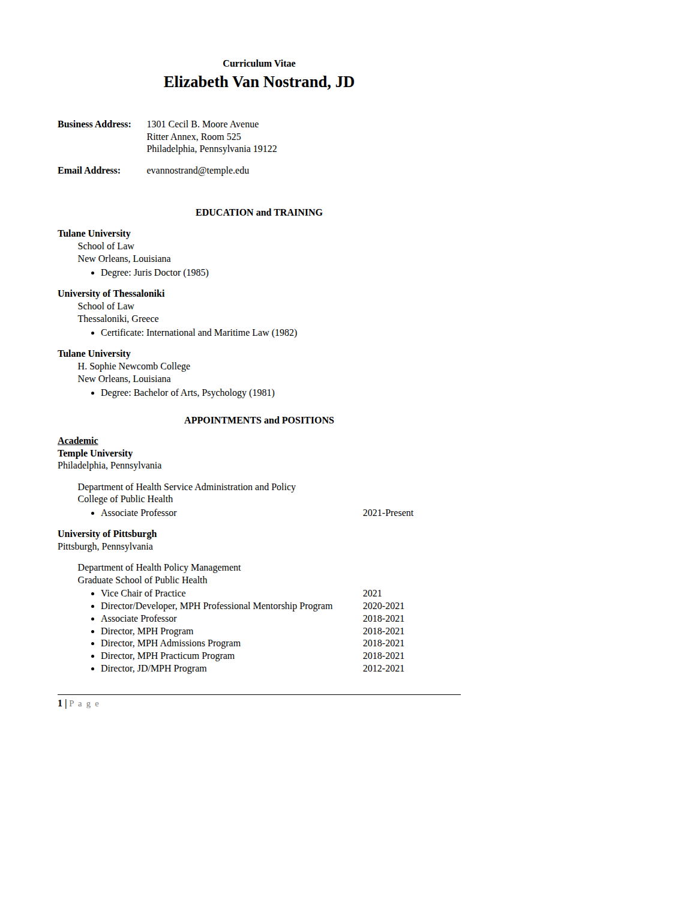Curriculum Vitae
Elizabeth Van Nostrand, JD
| Business Address: | 1301 Cecil B. Moore Avenue Ritter Annex, Room 525 Philadelphia, Pennsylvania 19122 |
| Email Address: | evannostrand@temple.edu |
EDUCATION and TRAINING
Tulane University
School of Law
New Orleans, Louisiana
Degree: Juris Doctor (1985)
University of Thessaloniki
School of Law
Thessaloniki, Greece
Certificate: International and Maritime Law (1982)
Tulane University
H. Sophie Newcomb College
New Orleans, Louisiana
Degree: Bachelor of Arts, Psychology (1981)
APPOINTMENTS and POSITIONS
Academic
Temple University
Philadelphia, Pennsylvania
Department of Health Service Administration and Policy
College of Public Health
Associate Professor 2021-Present
University of Pittsburgh
Pittsburgh, Pennsylvania
Department of Health Policy Management
Graduate School of Public Health
Vice Chair of Practice 2021
Director/Developer, MPH Professional Mentorship Program 2020-2021
Associate Professor 2018-2021
Director, MPH Program 2018-2021
Director, MPH Admissions Program 2018-2021
Director, MPH Practicum Program 2018-2021
Director, JD/MPH Program 2012-2021
1 | P a g e